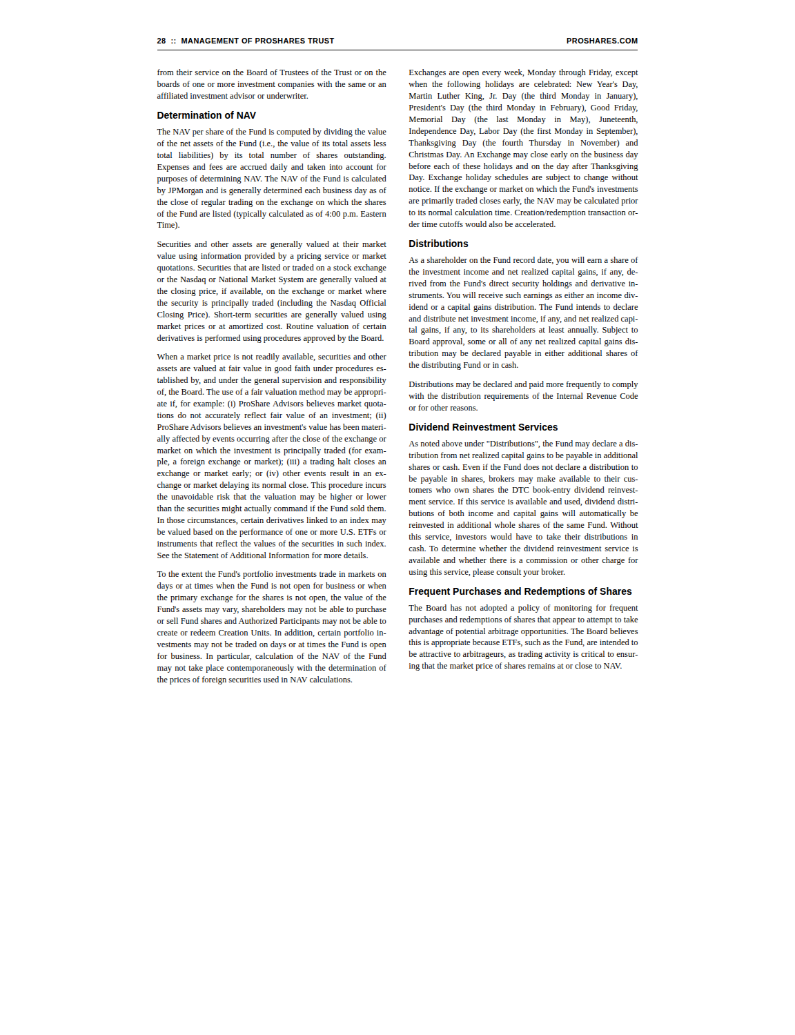28 :: Management of ProShares Trust
ProShares.com
from their service on the Board of Trustees of the Trust or on the boards of one or more investment companies with the same or an affiliated investment advisor or underwriter.
Determination of NAV
The NAV per share of the Fund is computed by dividing the value of the net assets of the Fund (i.e., the value of its total assets less total liabilities) by its total number of shares outstanding. Expenses and fees are accrued daily and taken into account for purposes of determining NAV. The NAV of the Fund is calculated by JPMorgan and is generally determined each business day as of the close of regular trading on the exchange on which the shares of the Fund are listed (typically calculated as of 4:00 p.m. Eastern Time).
Securities and other assets are generally valued at their market value using information provided by a pricing service or market quotations. Securities that are listed or traded on a stock exchange or the Nasdaq or National Market System are generally valued at the closing price, if available, on the exchange or market where the security is principally traded (including the Nasdaq Official Closing Price). Short-term securities are generally valued using market prices or at amortized cost. Routine valuation of certain derivatives is performed using procedures approved by the Board.
When a market price is not readily available, securities and other assets are valued at fair value in good faith under procedures established by, and under the general supervision and responsibility of, the Board. The use of a fair valuation method may be appropriate if, for example: (i) ProShare Advisors believes market quotations do not accurately reflect fair value of an investment; (ii) ProShare Advisors believes an investment's value has been materially affected by events occurring after the close of the exchange or market on which the investment is principally traded (for example, a foreign exchange or market); (iii) a trading halt closes an exchange or market early; or (iv) other events result in an exchange or market delaying its normal close. This procedure incurs the unavoidable risk that the valuation may be higher or lower than the securities might actually command if the Fund sold them. In those circumstances, certain derivatives linked to an index may be valued based on the performance of one or more U.S. ETFs or instruments that reflect the values of the securities in such index. See the Statement of Additional Information for more details.
To the extent the Fund's portfolio investments trade in markets on days or at times when the Fund is not open for business or when the primary exchange for the shares is not open, the value of the Fund's assets may vary, shareholders may not be able to purchase or sell Fund shares and Authorized Participants may not be able to create or redeem Creation Units. In addition, certain portfolio investments may not be traded on days or at times the Fund is open for business. In particular, calculation of the NAV of the Fund may not take place contemporaneously with the determination of the prices of foreign securities used in NAV calculations.
Exchanges are open every week, Monday through Friday, except when the following holidays are celebrated: New Year's Day, Martin Luther King, Jr. Day (the third Monday in January), President's Day (the third Monday in February), Good Friday, Memorial Day (the last Monday in May), Juneteenth, Independence Day, Labor Day (the first Monday in September), Thanksgiving Day (the fourth Thursday in November) and Christmas Day. An Exchange may close early on the business day before each of these holidays and on the day after Thanksgiving Day. Exchange holiday schedules are subject to change without notice. If the exchange or market on which the Fund's investments are primarily traded closes early, the NAV may be calculated prior to its normal calculation time. Creation/redemption transaction order time cutoffs would also be accelerated.
Distributions
As a shareholder on the Fund record date, you will earn a share of the investment income and net realized capital gains, if any, derived from the Fund's direct security holdings and derivative instruments. You will receive such earnings as either an income dividend or a capital gains distribution. The Fund intends to declare and distribute net investment income, if any, and net realized capital gains, if any, to its shareholders at least annually. Subject to Board approval, some or all of any net realized capital gains distribution may be declared payable in either additional shares of the distributing Fund or in cash.
Distributions may be declared and paid more frequently to comply with the distribution requirements of the Internal Revenue Code or for other reasons.
Dividend Reinvestment Services
As noted above under "Distributions", the Fund may declare a distribution from net realized capital gains to be payable in additional shares or cash. Even if the Fund does not declare a distribution to be payable in shares, brokers may make available to their customers who own shares the DTC book-entry dividend reinvestment service. If this service is available and used, dividend distributions of both income and capital gains will automatically be reinvested in additional whole shares of the same Fund. Without this service, investors would have to take their distributions in cash. To determine whether the dividend reinvestment service is available and whether there is a commission or other charge for using this service, please consult your broker.
Frequent Purchases and Redemptions of Shares
The Board has not adopted a policy of monitoring for frequent purchases and redemptions of shares that appear to attempt to take advantage of potential arbitrage opportunities. The Board believes this is appropriate because ETFs, such as the Fund, are intended to be attractive to arbitrageurs, as trading activity is critical to ensuring that the market price of shares remains at or close to NAV.